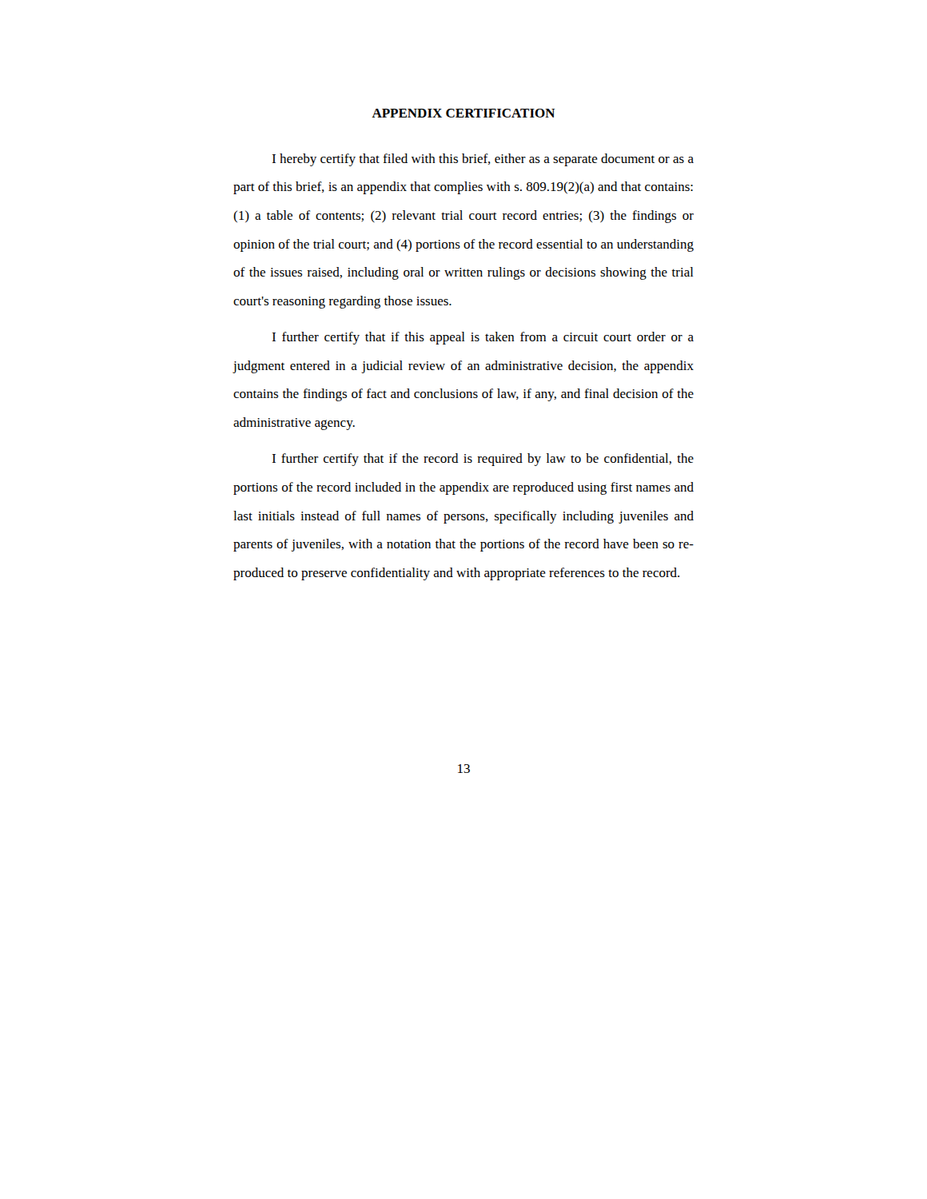APPENDIX CERTIFICATION
I hereby certify that filed with this brief, either as a separate document or as a part of this brief, is an appendix that complies with s. 809.19(2)(a) and that contains: (1) a table of contents; (2) relevant trial court record entries; (3) the findings or opinion of the trial court; and (4) portions of the record essential to an understanding of the issues raised, including oral or written rulings or decisions showing the trial court's reasoning regarding those issues.
I further certify that if this appeal is taken from a circuit court order or a judgment entered in a judicial review of an administrative decision, the appendix contains the findings of fact and conclusions of law, if any, and final decision of the administrative agency.
I further certify that if the record is required by law to be confidential, the portions of the record included in the appendix are reproduced using first names and last initials instead of full names of persons, specifically including juveniles and parents of juveniles, with a notation that the portions of the record have been so reproduced to preserve confidentiality and with appropriate references to the record.
13